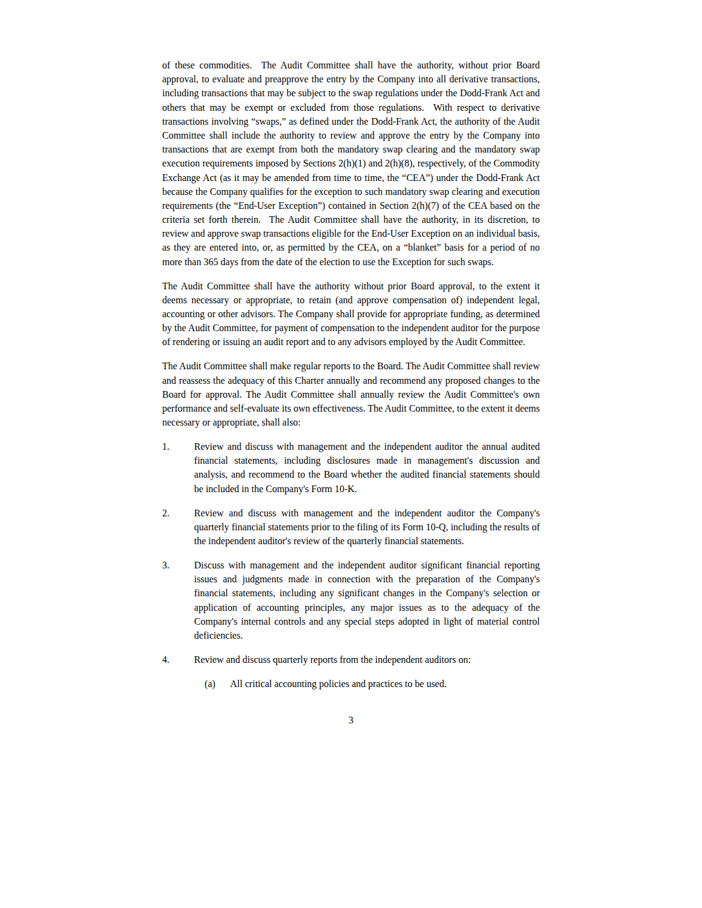of these commodities. The Audit Committee shall have the authority, without prior Board approval, to evaluate and preapprove the entry by the Company into all derivative transactions, including transactions that may be subject to the swap regulations under the Dodd-Frank Act and others that may be exempt or excluded from those regulations. With respect to derivative transactions involving “swaps,” as defined under the Dodd-Frank Act, the authority of the Audit Committee shall include the authority to review and approve the entry by the Company into transactions that are exempt from both the mandatory swap clearing and the mandatory swap execution requirements imposed by Sections 2(h)(1) and 2(h)(8), respectively, of the Commodity Exchange Act (as it may be amended from time to time, the “CEA”) under the Dodd-Frank Act because the Company qualifies for the exception to such mandatory swap clearing and execution requirements (the “End-User Exception”) contained in Section 2(h)(7) of the CEA based on the criteria set forth therein. The Audit Committee shall have the authority, in its discretion, to review and approve swap transactions eligible for the End-User Exception on an individual basis, as they are entered into, or, as permitted by the CEA, on a “blanket” basis for a period of no more than 365 days from the date of the election to use the Exception for such swaps.
The Audit Committee shall have the authority without prior Board approval, to the extent it deems necessary or appropriate, to retain (and approve compensation of) independent legal, accounting or other advisors. The Company shall provide for appropriate funding, as determined by the Audit Committee, for payment of compensation to the independent auditor for the purpose of rendering or issuing an audit report and to any advisors employed by the Audit Committee.
The Audit Committee shall make regular reports to the Board. The Audit Committee shall review and reassess the adequacy of this Charter annually and recommend any proposed changes to the Board for approval. The Audit Committee shall annually review the Audit Committee's own performance and self-evaluate its own effectiveness. The Audit Committee, to the extent it deems necessary or appropriate, shall also:
1. Review and discuss with management and the independent auditor the annual audited financial statements, including disclosures made in management's discussion and analysis, and recommend to the Board whether the audited financial statements should be included in the Company's Form 10-K.
2. Review and discuss with management and the independent auditor the Company's quarterly financial statements prior to the filing of its Form 10-Q, including the results of the independent auditor's review of the quarterly financial statements.
3. Discuss with management and the independent auditor significant financial reporting issues and judgments made in connection with the preparation of the Company's financial statements, including any significant changes in the Company's selection or application of accounting principles, any major issues as to the adequacy of the Company's internal controls and any special steps adopted in light of material control deficiencies.
4. Review and discuss quarterly reports from the independent auditors on:
(a) All critical accounting policies and practices to be used.
3